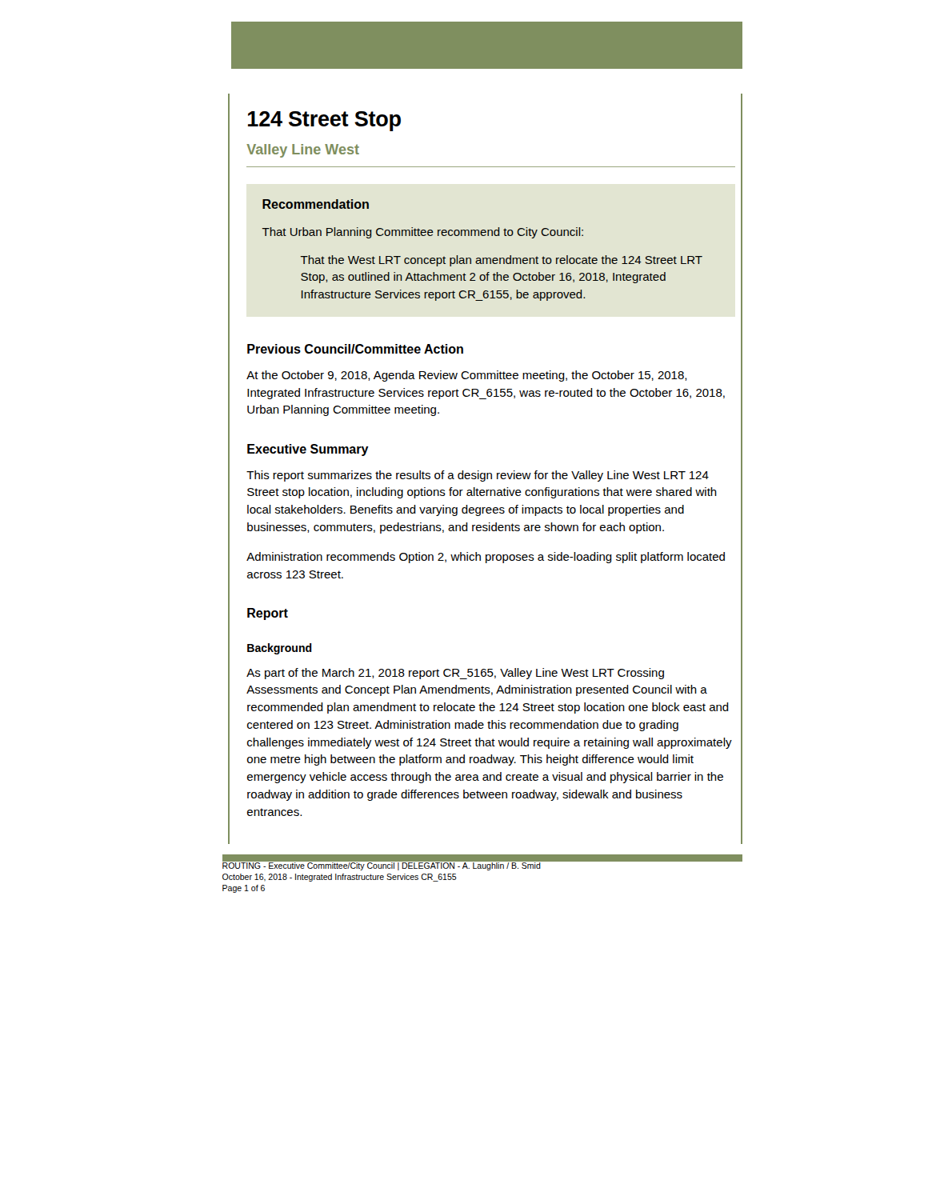124 Street Stop
Valley Line West
Recommendation
That Urban Planning Committee recommend to City Council:
That the West LRT concept plan amendment to relocate the 124 Street LRT Stop, as outlined in Attachment 2 of the October 16, 2018, Integrated Infrastructure Services report CR_6155, be approved.
Previous Council/Committee Action
At the October 9, 2018, Agenda Review Committee meeting, the October 15, 2018, Integrated Infrastructure Services report CR_6155, was re-routed to the October 16, 2018, Urban Planning Committee meeting.
Executive Summary
This report summarizes the results of a design review for the Valley Line West LRT 124 Street stop location, including options for alternative configurations that were shared with local stakeholders. Benefits and varying degrees of impacts to local properties and businesses, commuters, pedestrians, and residents are shown for each option.
Administration recommends Option 2, which proposes a side-loading split platform located across 123 Street.
Report
Background
As part of the March 21, 2018 report CR_5165, Valley Line West LRT Crossing Assessments and Concept Plan Amendments, Administration presented Council with a recommended plan amendment to relocate the 124 Street stop location one block east and centered on 123 Street. Administration made this recommendation due to grading challenges immediately west of 124 Street that would require a retaining wall approximately one metre high between the platform and roadway. This height difference would limit emergency vehicle access through the area and create a visual and physical barrier in the roadway in addition to grade differences between roadway, sidewalk and business entrances.
ROUTING - Executive Committee/City Council | DELEGATION - A. Laughlin / B. Smid
October 16, 2018 - Integrated Infrastructure Services CR_6155
Page 1 of 6